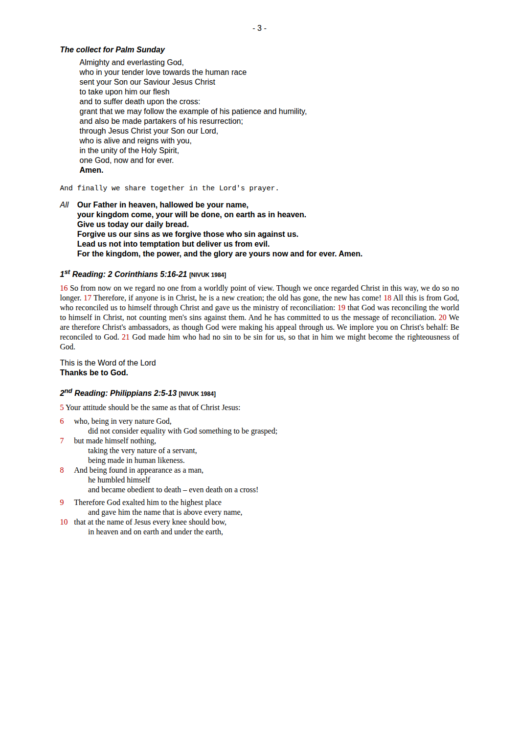- 3 -
The collect for Palm Sunday
Almighty and everlasting God,
who in your tender love towards the human race
sent your Son our Saviour Jesus Christ
to take upon him our flesh
and to suffer death upon the cross:
grant that we may follow the example of his patience and humility,
and also be made partakers of his resurrection;
through Jesus Christ your Son our Lord,
who is alive and reigns with you,
in the unity of the Holy Spirit,
one God, now and for ever.
Amen.
And finally we share together in the Lord's prayer.
All
Our Father in heaven, hallowed be your name,
your kingdom come, your will be done, on earth as in heaven.
Give us today our daily bread.
Forgive us our sins as we forgive those who sin against us.
Lead us not into temptation but deliver us from evil.
For the kingdom, the power, and the glory are yours now and for ever. Amen.
1st Reading: 2 Corinthians 5:16-21 [NIVUK 1984]
16 So from now on we regard no one from a worldly point of view. Though we once regarded Christ in this way, we do so no longer. 17 Therefore, if anyone is in Christ, he is a new creation; the old has gone, the new has come! 18 All this is from God, who reconciled us to himself through Christ and gave us the ministry of reconciliation: 19 that God was reconciling the world to himself in Christ, not counting men's sins against them. And he has committed to us the message of reconciliation. 20 We are therefore Christ's ambassadors, as though God were making his appeal through us. We implore you on Christ's behalf: Be reconciled to God. 21 God made him who had no sin to be sin for us, so that in him we might become the righteousness of God.
This is the Word of the Lord
Thanks be to God.
2nd Reading: Philippians 2:5-13 [NIVUK 1984]
5 Your attitude should be the same as that of Christ Jesus:
6 who, being in very nature God,
did not consider equality with God something to be grasped;
7 but made himself nothing,
taking the very nature of a servant,
being made in human likeness.
8 And being found in appearance as a man,
he humbled himself
and became obedient to death – even death on a cross!
9 Therefore God exalted him to the highest place
and gave him the name that is above every name,
10 that at the name of Jesus every knee should bow,
in heaven and on earth and under the earth,